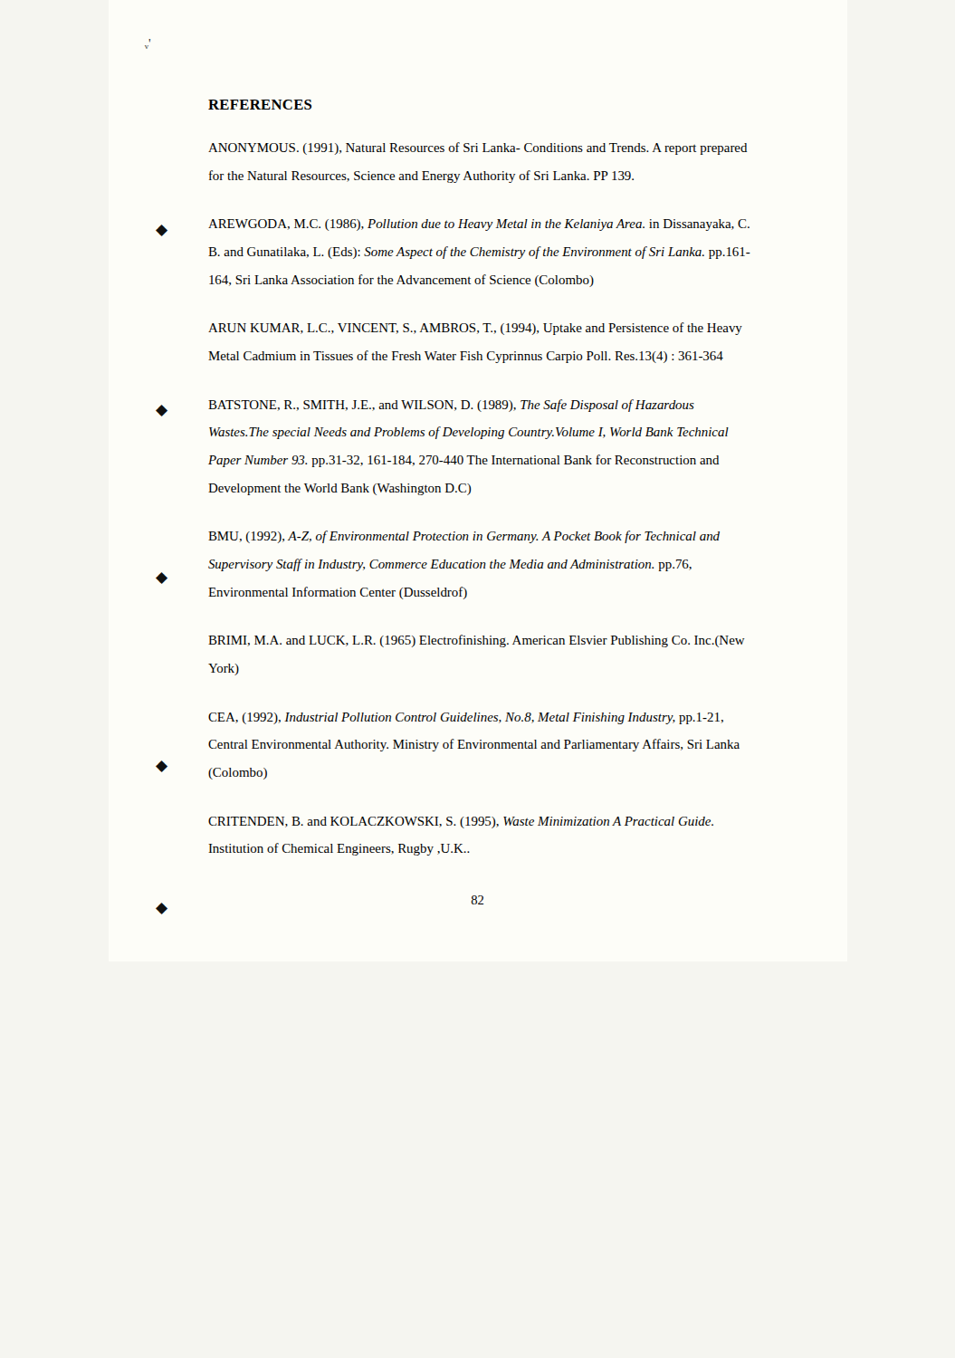ᵥ'
◆
◆
◆
◆
◆
REFERENCES
ANONYMOUS. (1991), Natural Resources of Sri Lanka- Conditions and Trends. A report prepared for the Natural Resources, Science and Energy Authority of Sri Lanka. PP 139.
AREWGODA, M.C. (1986), Pollution due to Heavy Metal in the Kelaniya Area. in Dissanayaka, C. B. and Gunatilaka, L. (Eds): Some Aspect of the Chemistry of the Environment of Sri Lanka. pp.161-164, Sri Lanka Association for the Advancement of Science (Colombo)
ARUN KUMAR, L.C., VINCENT, S., AMBROS, T., (1994), Uptake and Persistence of the Heavy Metal Cadmium in Tissues of the Fresh Water Fish Cyprinnus Carpio Poll. Res.13(4) : 361-364
BATSTONE, R., SMITH, J.E., and WILSON, D. (1989), The Safe Disposal of Hazardous Wastes.The special Needs and Problems of Developing Country.Volume I, World Bank Technical Paper Number 93. pp.31-32, 161-184, 270-440 The International Bank for Reconstruction and Development the World Bank (Washington D.C)
BMU, (1992), A-Z, of Environmental Protection in Germany. A Pocket Book for Technical and Supervisory Staff in Industry, Commerce Education the Media and Administration. pp.76, Environmental Information Center (Dusseldrof)
BRIMI, M.A. and LUCK, L.R. (1965) Electrofinishing. American Elsvier Publishing Co. Inc.(New York)
CEA, (1992), Industrial Pollution Control Guidelines, No.8, Metal Finishing Industry, pp.1-21, Central Environmental Authority. Ministry of Environmental and Parliamentary Affairs, Sri Lanka (Colombo)
CRITENDEN, B. and KOLACZKOWSKI, S. (1995), Waste Minimization A Practical Guide. Institution of Chemical Engineers, Rugby ,U.K..
82